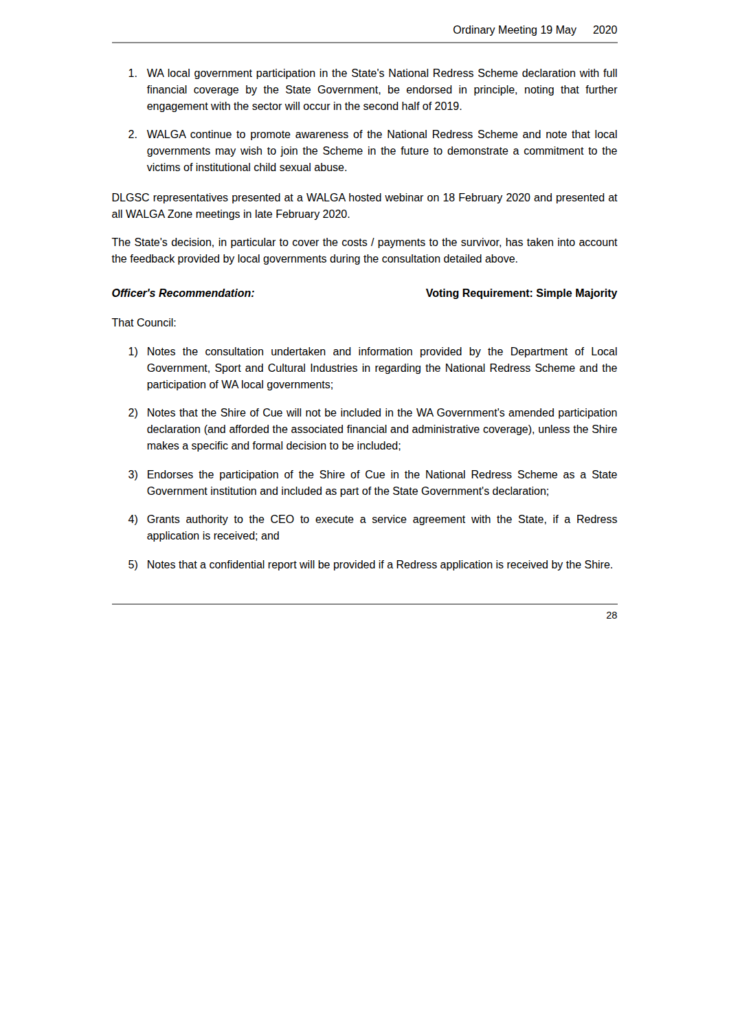Ordinary Meeting 19 May 2020
1. WA local government participation in the State's National Redress Scheme declaration with full financial coverage by the State Government, be endorsed in principle, noting that further engagement with the sector will occur in the second half of 2019.
2. WALGA continue to promote awareness of the National Redress Scheme and note that local governments may wish to join the Scheme in the future to demonstrate a commitment to the victims of institutional child sexual abuse.
DLGSC representatives presented at a WALGA hosted webinar on 18 February 2020 and presented at all WALGA Zone meetings in late February 2020.
The State's decision, in particular to cover the costs / payments to the survivor, has taken into account the feedback provided by local governments during the consultation detailed above.
Officer's Recommendation: Voting Requirement: Simple Majority
That Council:
1) Notes the consultation undertaken and information provided by the Department of Local Government, Sport and Cultural Industries in regarding the National Redress Scheme and the participation of WA local governments;
2) Notes that the Shire of Cue will not be included in the WA Government's amended participation declaration (and afforded the associated financial and administrative coverage), unless the Shire makes a specific and formal decision to be included;
3) Endorses the participation of the Shire of Cue in the National Redress Scheme as a State Government institution and included as part of the State Government's declaration;
4) Grants authority to the CEO to execute a service agreement with the State, if a Redress application is received; and
5) Notes that a confidential report will be provided if a Redress application is received by the Shire.
28